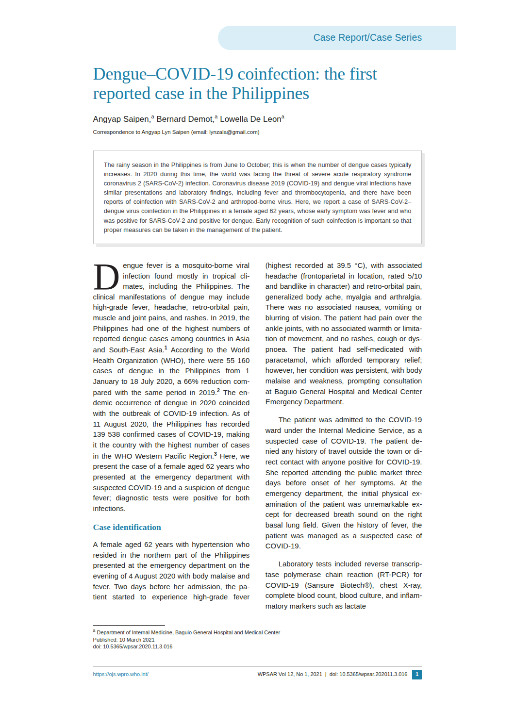Case Report/Case Series
Dengue–COVID-19 coinfection: the first
reported case in the Philippines
Angyap Saipen,a Bernard Demot,a Lowella De Leona
Correspondence to Angyap Lyn Saipen (email: lynzala@gmail.com)
The rainy season in the Philippines is from June to October; this is when the number of dengue cases typically increases. In 2020 during this time, the world was facing the threat of severe acute respiratory syndrome coronavirus 2 (SARS-CoV-2) infection. Coronavirus disease 2019 (COVID-19) and dengue viral infections have similar presentations and laboratory findings, including fever and thrombocytopenia, and there have been reports of coinfection with SARS-CoV-2 and arthropod-borne virus. Here, we report a case of SARS-CoV-2–dengue virus coinfection in the Philippines in a female aged 62 years, whose early symptom was fever and who was positive for SARS-CoV-2 and positive for dengue. Early recognition of such coinfection is important so that proper measures can be taken in the management of the patient.
Dengue fever is a mosquito-borne viral infection found mostly in tropical climates, including the Philippines. The clinical manifestations of dengue may include high-grade fever, headache, retro-orbital pain, muscle and joint pains, and rashes. In 2019, the Philippines had one of the highest numbers of reported dengue cases among countries in Asia and South-East Asia.1 According to the World Health Organization (WHO), there were 55 160 cases of dengue in the Philippines from 1 January to 18 July 2020, a 66% reduction compared with the same period in 2019.2 The endemic occurrence of dengue in 2020 coincided with the outbreak of COVID-19 infection. As of 11 August 2020, the Philippines has recorded 139 538 confirmed cases of COVID-19, making it the country with the highest number of cases in the WHO Western Pacific Region.3 Here, we present the case of a female aged 62 years who presented at the emergency department with suspected COVID-19 and a suspicion of dengue fever; diagnostic tests were positive for both infections.
Case identification
A female aged 62 years with hypertension who resided in the northern part of the Philippines presented at the emergency department on the evening of 4 August 2020 with body malaise and fever. Two days before her admission, the patient started to experience high-grade fever (highest recorded at 39.5 °C), with associated headache (frontoparietal in location, rated 5/10 and bandlike in character) and retro-orbital pain, generalized body ache, myalgia and arthralgia. There was no associated nausea, vomiting or blurring of vision. The patient had pain over the ankle joints, with no associated warmth or limitation of movement, and no rashes, cough or dyspnoea. The patient had self-medicated with paracetamol, which afforded temporary relief; however, her condition was persistent, with body malaise and weakness, prompting consultation at Baguio General Hospital and Medical Center Emergency Department.
The patient was admitted to the COVID-19 ward under the Internal Medicine Service, as a suspected case of COVID-19. The patient denied any history of travel outside the town or direct contact with anyone positive for COVID-19. She reported attending the public market three days before onset of her symptoms. At the emergency department, the initial physical examination of the patient was unremarkable except for decreased breath sound on the right basal lung field. Given the history of fever, the patient was managed as a suspected case of COVID-19.
Laboratory tests included reverse transcriptase polymerase chain reaction (RT-PCR) for COVID-19 (Sansure Biotech®), chest X-ray, complete blood count, blood culture, and inflammatory markers such as lactate
a Department of Internal Medicine, Baguio General Hospital and Medical Center
Published: 10 March 2021
doi: 10.5365/wpsar.2020.11.3.016
https://ojs.wpro.who.int/
WPSAR Vol 12, No 1, 2021 | doi: 10.5365/wpsar.202011.3.016 1